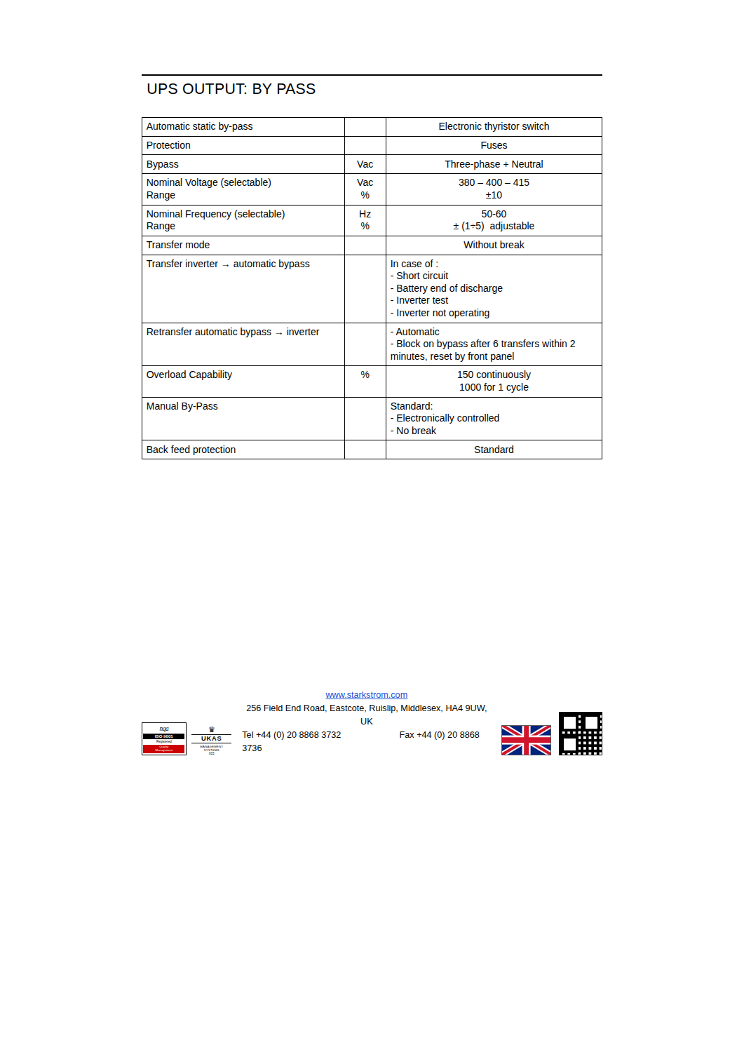UPS OUTPUT: BY PASS
| Automatic static by-pass | | Electronic thyristor switch |
| Protection | | Fuses |
| Bypass | Vac | Three-phase + Neutral |
| Nominal Voltage (selectable) Range | Vac % | 380 – 400 – 415 ±10 |
| Nominal Frequency (selectable) Range | Hz % | 50-60 ± (1÷5) adjustable |
| Transfer mode | | Without break |
| Transfer inverter → automatic bypass | | In case of : - Short circuit - Battery end of discharge - Inverter test - Inverter not operating |
| Retransfer automatic bypass → inverter | | - Automatic - Block on bypass after 6 transfers within 2 minutes, reset by front panel |
| Overload Capability | % | 150 continuously 1000 for 1 cycle |
| Manual By-Pass | | Standard: - Electronically controlled - No break |
| Back feed protection | | Standard |
nqa
ISO 9001
Registered
Quality
Management
♛
UKAS
MANAGEMENT
SYSTEMS
015
www.starkstrom.com
256 Field End Road, Eastcote, Ruislip, Middlesex, HA4 9UW, UK
Tel +44 (0) 20 8868 3732 Fax +44 (0) 20 8868 3736